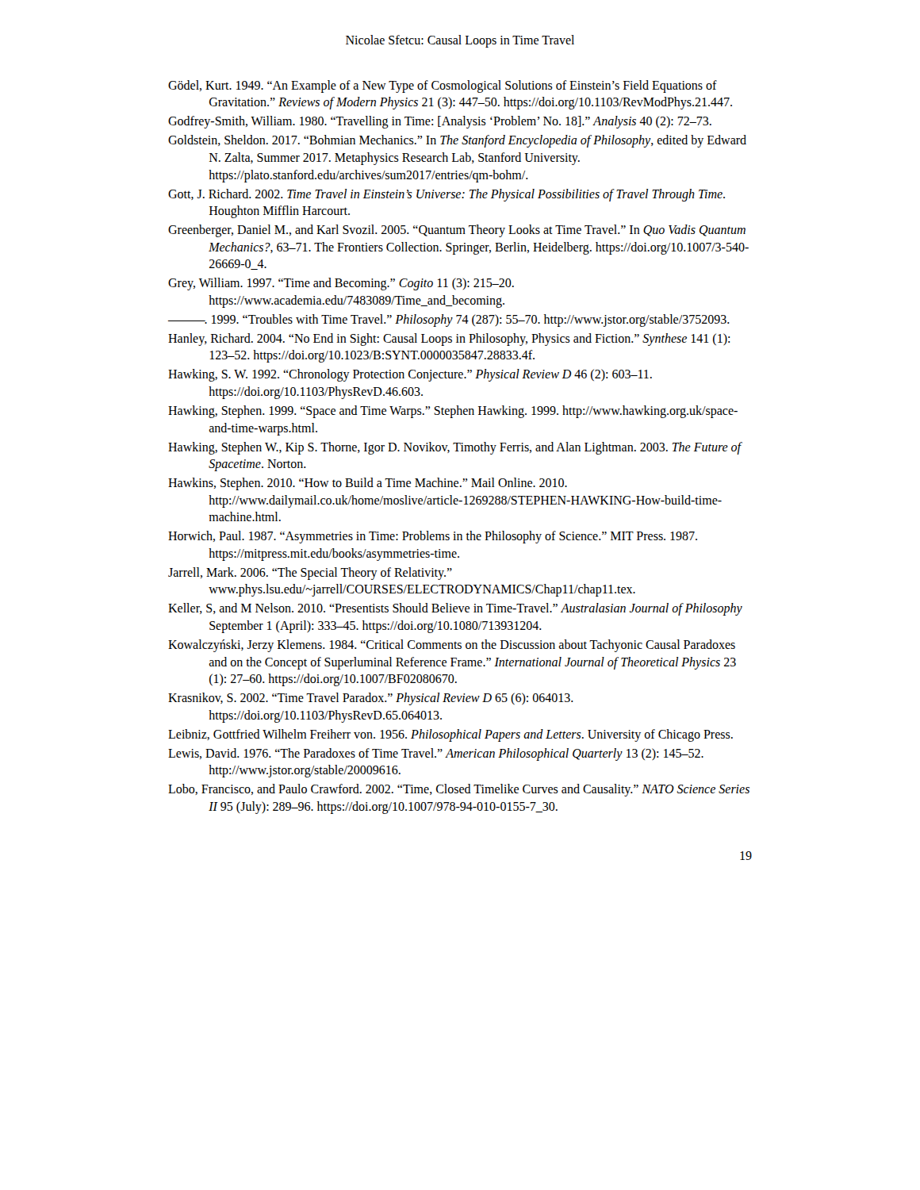Nicolae Sfetcu: Causal Loops in Time Travel
Gödel, Kurt. 1949. “An Example of a New Type of Cosmological Solutions of Einstein’s Field Equations of Gravitation.” Reviews of Modern Physics 21 (3): 447–50. https://doi.org/10.1103/RevModPhys.21.447.
Godfrey-Smith, William. 1980. “Travelling in Time: [Analysis ‘Problem’ No. 18].” Analysis 40 (2): 72–73.
Goldstein, Sheldon. 2017. “Bohmian Mechanics.” In The Stanford Encyclopedia of Philosophy, edited by Edward N. Zalta, Summer 2017. Metaphysics Research Lab, Stanford University. https://plato.stanford.edu/archives/sum2017/entries/qm-bohm/.
Gott, J. Richard. 2002. Time Travel in Einstein’s Universe: The Physical Possibilities of Travel Through Time. Houghton Mifflin Harcourt.
Greenberger, Daniel M., and Karl Svozil. 2005. “Quantum Theory Looks at Time Travel.” In Quo Vadis Quantum Mechanics?, 63–71. The Frontiers Collection. Springer, Berlin, Heidelberg. https://doi.org/10.1007/3-540-26669-0_4.
Grey, William. 1997. “Time and Becoming.” Cogito 11 (3): 215–20. https://www.academia.edu/7483089/Time_and_becoming.
———. 1999. “Troubles with Time Travel.” Philosophy 74 (287): 55–70. http://www.jstor.org/stable/3752093.
Hanley, Richard. 2004. “No End in Sight: Causal Loops in Philosophy, Physics and Fiction.” Synthese 141 (1): 123–52. https://doi.org/10.1023/B:SYNT.0000035847.28833.4f.
Hawking, S. W. 1992. “Chronology Protection Conjecture.” Physical Review D 46 (2): 603–11. https://doi.org/10.1103/PhysRevD.46.603.
Hawking, Stephen. 1999. “Space and Time Warps.” Stephen Hawking. 1999. http://www.hawking.org.uk/space-and-time-warps.html.
Hawking, Stephen W., Kip S. Thorne, Igor D. Novikov, Timothy Ferris, and Alan Lightman. 2003. The Future of Spacetime. Norton.
Hawkins, Stephen. 2010. “How to Build a Time Machine.” Mail Online. 2010. http://www.dailymail.co.uk/home/moslive/article-1269288/STEPHEN-HAWKING-How-build-time-machine.html.
Horwich, Paul. 1987. “Asymmetries in Time: Problems in the Philosophy of Science.” MIT Press. 1987. https://mitpress.mit.edu/books/asymmetries-time.
Jarrell, Mark. 2006. “The Special Theory of Relativity.” www.phys.lsu.edu/~jarrell/COURSES/ELECTRODYNAMICS/Chap11/chap11.tex.
Keller, S, and M Nelson. 2010. “Presentists Should Believe in Time-Travel.” Australasian Journal of Philosophy September 1 (April): 333–45. https://doi.org/10.1080/713931204.
Kowalczyński, Jerzy Klemens. 1984. “Critical Comments on the Discussion about Tachyonic Causal Paradoxes and on the Concept of Superluminal Reference Frame.” International Journal of Theoretical Physics 23 (1): 27–60. https://doi.org/10.1007/BF02080670.
Krasnikov, S. 2002. “Time Travel Paradox.” Physical Review D 65 (6): 064013. https://doi.org/10.1103/PhysRevD.65.064013.
Leibniz, Gottfried Wilhelm Freiherr von. 1956. Philosophical Papers and Letters. University of Chicago Press.
Lewis, David. 1976. “The Paradoxes of Time Travel.” American Philosophical Quarterly 13 (2): 145–52. http://www.jstor.org/stable/20009616.
Lobo, Francisco, and Paulo Crawford. 2002. “Time, Closed Timelike Curves and Causality.” NATO Science Series II 95 (July): 289–96. https://doi.org/10.1007/978-94-010-0155-7_30.
19